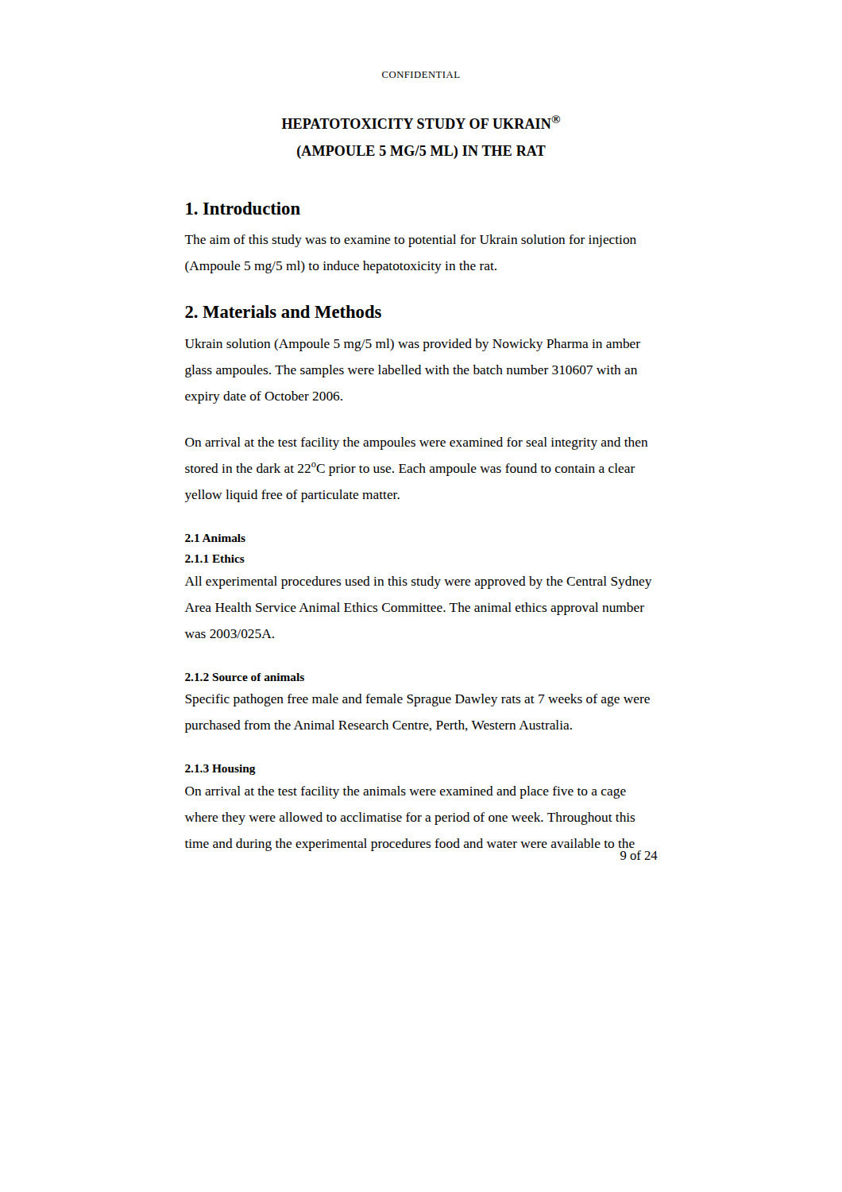CONFIDENTIAL
HEPATOTOXICITY STUDY OF UKRAIN®
(AMPOULE 5 MG/5 ML) IN THE RAT
1. Introduction
The aim of this study was to examine to potential for Ukrain solution for injection (Ampoule 5 mg/5 ml) to induce hepatotoxicity in the rat.
2. Materials and Methods
Ukrain solution (Ampoule 5 mg/5 ml) was provided by Nowicky Pharma in amber glass ampoules. The samples were labelled with the batch number 310607 with an expiry date of October 2006.
On arrival at the test facility the ampoules were examined for seal integrity and then stored in the dark at 22oC prior to use. Each ampoule was found to contain a clear yellow liquid free of particulate matter.
2.1 Animals
2.1.1 Ethics
All experimental procedures used in this study were approved by the Central Sydney Area Health Service Animal Ethics Committee. The animal ethics approval number was 2003/025A.
2.1.2 Source of animals
Specific pathogen free male and female Sprague Dawley rats at 7 weeks of age were purchased from the Animal Research Centre, Perth, Western Australia.
2.1.3 Housing
On arrival at the test facility the animals were examined and place five to a cage where they were allowed to acclimatise for a period of one week. Throughout this time and during the experimental procedures food and water were available to the
9 of 24